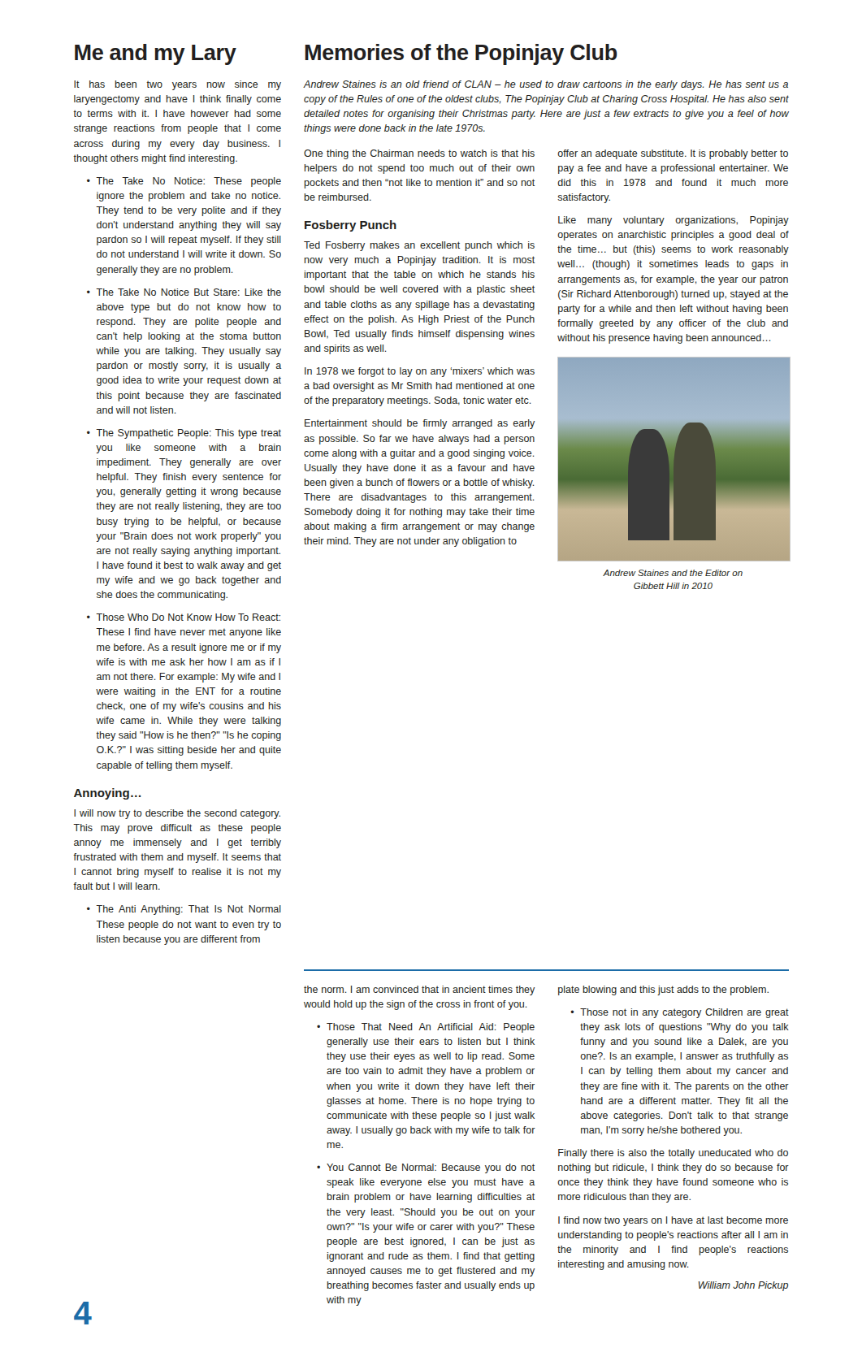Me and my Lary
It has been two years now since my laryengectomy and have I think finally come to terms with it. I have however had some strange reactions from people that I come across during my every day business. I thought others might find interesting.
The Take No Notice: These people ignore the problem and take no notice. They tend to be very polite and if they don't understand anything they will say pardon so I will repeat myself. If they still do not understand I will write it down. So generally they are no problem.
The Take No Notice But Stare: Like the above type but do not know how to respond. They are polite people and can't help looking at the stoma button while you are talking. They usually say pardon or mostly sorry, it is usually a good idea to write your request down at this point because they are fascinated and will not listen.
The Sympathetic People: This type treat you like someone with a brain impediment. They generally are over helpful. They finish every sentence for you, generally getting it wrong because they are not really listening, they are too busy trying to be helpful, or because your "Brain does not work properly" you are not really saying anything important. I have found it best to walk away and get my wife and we go back together and she does the communicating.
Those Who Do Not Know How To React: These I find have never met anyone like me before. As a result ignore me or if my wife is with me ask her how I am as if I am not there. For example: My wife and I were waiting in the ENT for a routine check, one of my wife's cousins and his wife came in. While they were talking they said "How is he then?" "Is he coping O.K.?" I was sitting beside her and quite capable of telling them myself.
Annoying…
I will now try to describe the second category. This may prove difficult as these people annoy me immensely and I get terribly frustrated with them and myself. It seems that I cannot bring myself to realise it is not my fault but I will learn.
The Anti Anything: That Is Not Normal These people do not want to even try to listen because you are different from
Memories of the Popinjay Club
Andrew Staines is an old friend of CLAN – he used to draw cartoons in the early days. He has sent us a copy of the Rules of one of the oldest clubs, The Popinjay Club at Charing Cross Hospital. He has also sent detailed notes for organising their Christmas party. Here are just a few extracts to give you a feel of how things were done back in the late 1970s.
One thing the Chairman needs to watch is that his helpers do not spend too much out of their own pockets and then “not like to mention it” and so not be reimbursed.
Fosberry Punch
Ted Fosberry makes an excellent punch which is now very much a Popinjay tradition. It is most important that the table on which he stands his bowl should be well covered with a plastic sheet and table cloths as any spillage has a devastating effect on the polish. As High Priest of the Punch Bowl, Ted usually finds himself dispensing wines and spirits as well.
In 1978 we forgot to lay on any ‘mixers’ which was a bad oversight as Mr Smith had mentioned at one of the preparatory meetings. Soda, tonic water etc.
Entertainment should be firmly arranged as early as possible. So far we have always had a person come along with a guitar and a good singing voice. Usually they have done it as a favour and have been given a bunch of flowers or a bottle of whisky. There are disadvantages to this arrangement. Somebody doing it for nothing may take their time about making a firm arrangement or may change their mind. They are not under any obligation to
offer an adequate substitute. It is probably better to pay a fee and have a professional entertainer. We did this in 1978 and found it much more satisfactory.
Like many voluntary organizations, Popinjay operates on anarchistic principles a good deal of the time… but (this) seems to work reasonably well… (though) it sometimes leads to gaps in arrangements as, for example, the year our patron (Sir Richard Attenborough) turned up, stayed at the party for a while and then left without having been formally greeted by any officer of the club and without his presence having been announced…
Andrew Staines and the Editor on
Gibbett Hill in 2010
the norm. I am convinced that in ancient times they would hold up the sign of the cross in front of you.
Those That Need An Artificial Aid: People generally use their ears to listen but I think they use their eyes as well to lip read. Some are too vain to admit they have a problem or when you write it down they have left their glasses at home. There is no hope trying to communicate with these people so I just walk away. I usually go back with my wife to talk for me.
You Cannot Be Normal: Because you do not speak like everyone else you must have a brain problem or have learning difficulties at the very least. "Should you be out on your own?" "Is your wife or carer with you?" These people are best ignored, I can be just as ignorant and rude as them. I find that getting annoyed causes me to get flustered and my breathing becomes faster and usually ends up with my
plate blowing and this just adds to the problem.
Those not in any category Children are great they ask lots of questions "Why do you talk funny and you sound like a Dalek, are you one?. Is an example, I answer as truthfully as I can by telling them about my cancer and they are fine with it. The parents on the other hand are a different matter. They fit all the above categories. Don't talk to that strange man, I'm sorry he/she bothered you.
Finally there is also the totally uneducated who do nothing but ridicule, I think they do so because for once they think they have found someone who is more ridiculous than they are.
I find now two years on I have at last become more understanding to people's reactions after all I am in the minority and I find people's reactions interesting and amusing now.
William John Pickup
4